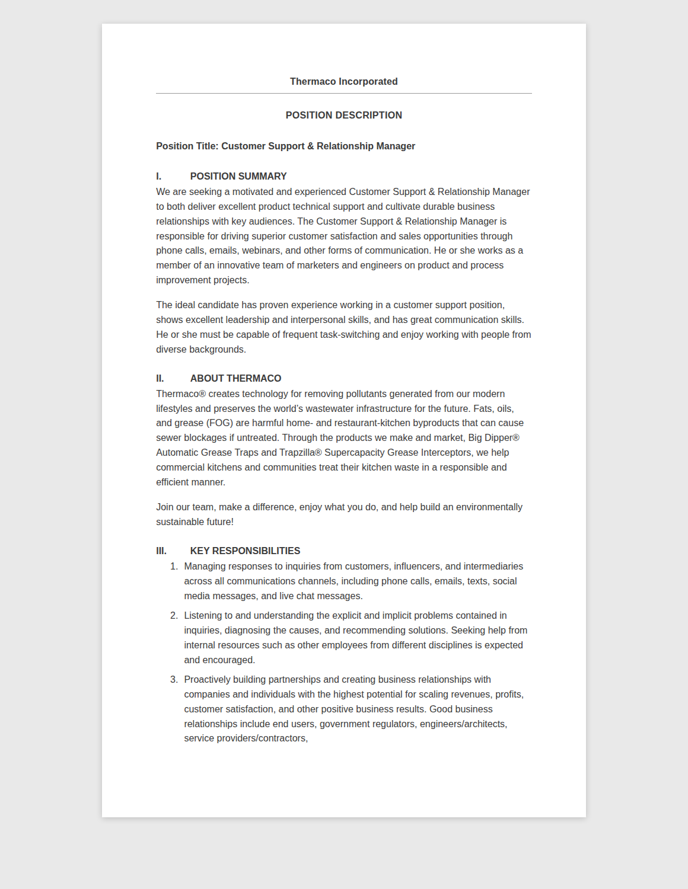Thermaco Incorporated
POSITION DESCRIPTION
Position Title: Customer Support & Relationship Manager
I. POSITION SUMMARY
We are seeking a motivated and experienced Customer Support & Relationship Manager to both deliver excellent product technical support and cultivate durable business relationships with key audiences. The Customer Support & Relationship Manager is responsible for driving superior customer satisfaction and sales opportunities through phone calls, emails, webinars, and other forms of communication. He or she works as a member of an innovative team of marketers and engineers on product and process improvement projects.
The ideal candidate has proven experience working in a customer support position, shows excellent leadership and interpersonal skills, and has great communication skills. He or she must be capable of frequent task-switching and enjoy working with people from diverse backgrounds.
II. ABOUT THERMACO
Thermaco® creates technology for removing pollutants generated from our modern lifestyles and preserves the world’s wastewater infrastructure for the future. Fats, oils, and grease (FOG) are harmful home- and restaurant-kitchen byproducts that can cause sewer blockages if untreated. Through the products we make and market, Big Dipper® Automatic Grease Traps and Trapzilla® Supercapacity Grease Interceptors, we help commercial kitchens and communities treat their kitchen waste in a responsible and efficient manner.
Join our team, make a difference, enjoy what you do, and help build an environmentally sustainable future!
III. KEY RESPONSIBILITIES
Managing responses to inquiries from customers, influencers, and intermediaries across all communications channels, including phone calls, emails, texts, social media messages, and live chat messages.
Listening to and understanding the explicit and implicit problems contained in inquiries, diagnosing the causes, and recommending solutions. Seeking help from internal resources such as other employees from different disciplines is expected and encouraged.
Proactively building partnerships and creating business relationships with companies and individuals with the highest potential for scaling revenues, profits, customer satisfaction, and other positive business results. Good business relationships include end users, government regulators, engineers/architects, service providers/contractors,